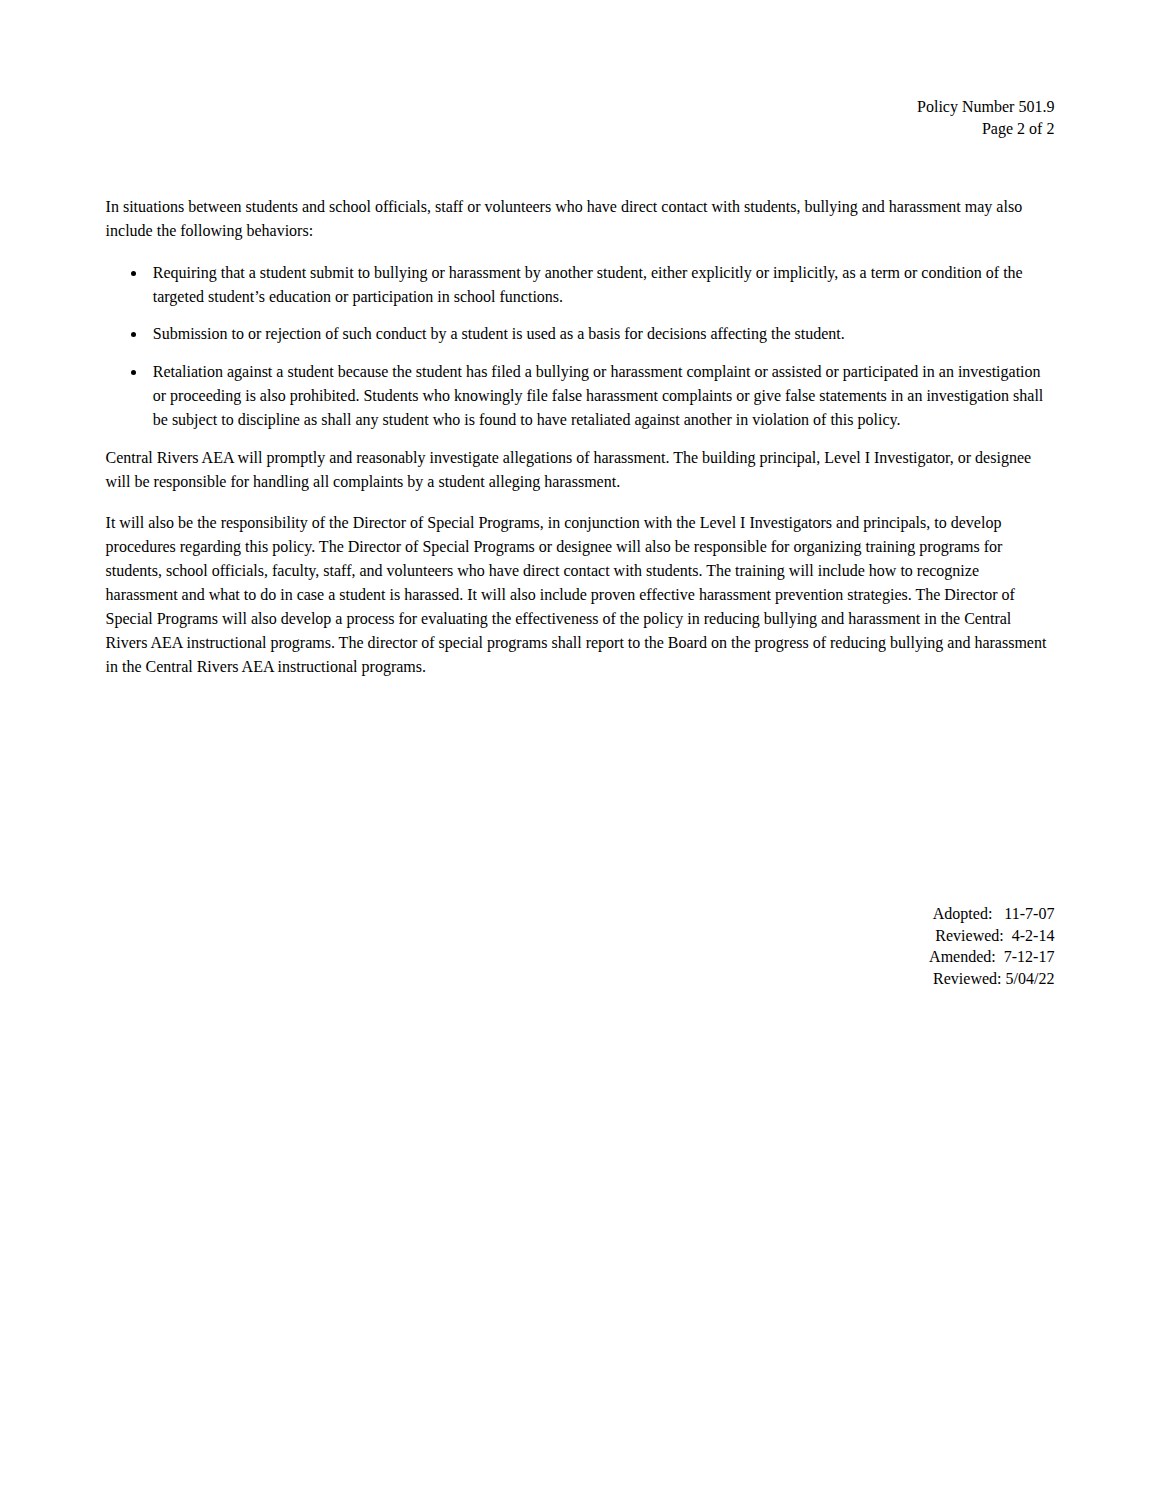Policy Number 501.9
Page 2 of 2
In situations between students and school officials, staff or volunteers who have direct contact with students, bullying and harassment may also include the following behaviors:
Requiring that a student submit to bullying or harassment by another student, either explicitly or implicitly, as a term or condition of the targeted student’s education or participation in school functions.
Submission to or rejection of such conduct by a student is used as a basis for decisions affecting the student.
Retaliation against a student because the student has filed a bullying or harassment complaint or assisted or participated in an investigation or proceeding is also prohibited. Students who knowingly file false harassment complaints or give false statements in an investigation shall be subject to discipline as shall any student who is found to have retaliated against another in violation of this policy.
Central Rivers AEA will promptly and reasonably investigate allegations of harassment. The building principal, Level I Investigator, or designee will be responsible for handling all complaints by a student alleging harassment.
It will also be the responsibility of the Director of Special Programs, in conjunction with the Level I Investigators and principals, to develop procedures regarding this policy. The Director of Special Programs or designee will also be responsible for organizing training programs for students, school officials, faculty, staff, and volunteers who have direct contact with students. The training will include how to recognize harassment and what to do in case a student is harassed. It will also include proven effective harassment prevention strategies. The Director of Special Programs will also develop a process for evaluating the effectiveness of the policy in reducing bullying and harassment in the Central Rivers AEA instructional programs. The director of special programs shall report to the Board on the progress of reducing bullying and harassment in the Central Rivers AEA instructional programs.
Adopted: 11-7-07
Reviewed: 4-2-14
Amended: 7-12-17
Reviewed: 5/04/22